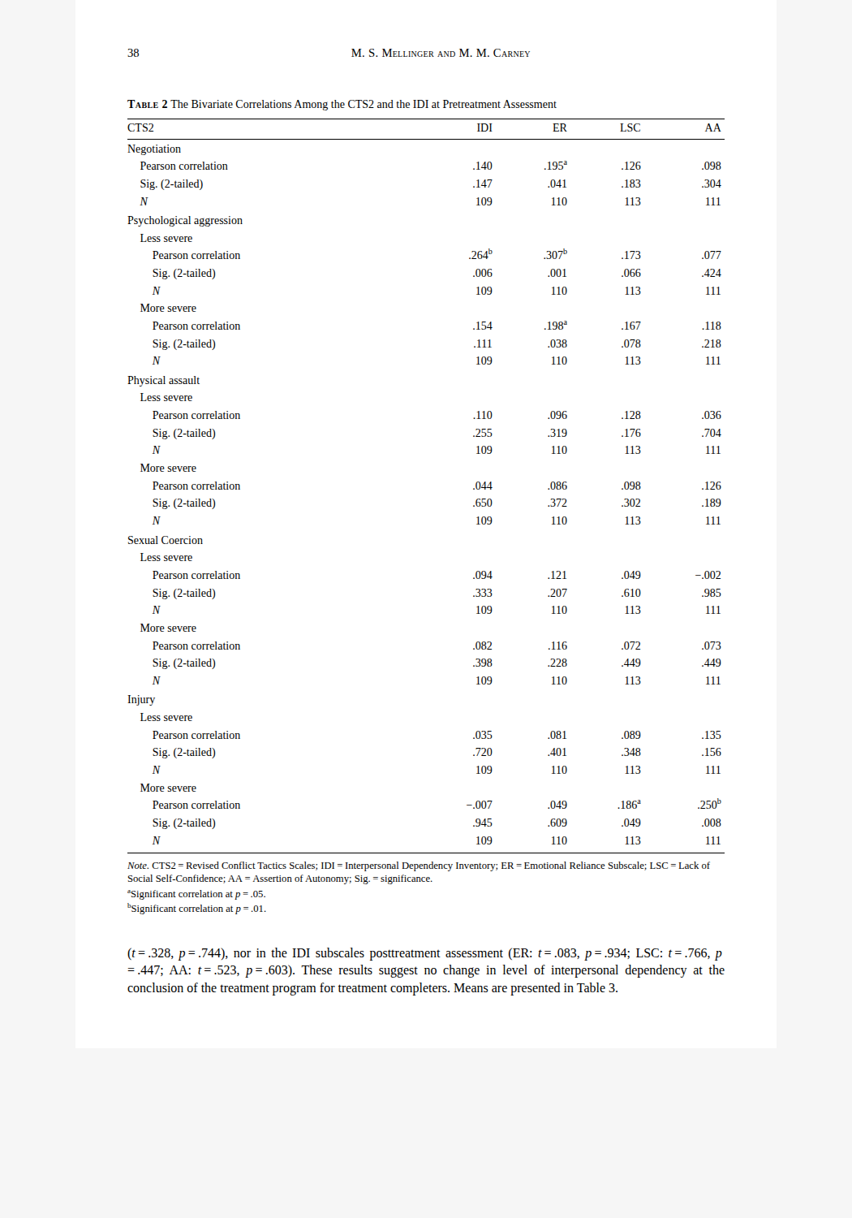38 M. S. Mellinger and M. M. Carney
Table 2 The Bivariate Correlations Among the CTS2 and the IDI at Pretreatment Assessment
| CTS2 | IDI | ER | LSC | AA |
| --- | --- | --- | --- | --- |
| Negotiation | | | | |
| Pearson correlation | .140 | .195 a | .126 | .098 |
| Sig. (2-tailed) | .147 | .041 | .183 | .304 |
| N | 109 | 110 | 113 | 111 |
| Psychological aggression | | | | |
| Less severe | | | | |
| Pearson correlation | .264 b | .307 b | .173 | .077 |
| Sig. (2-tailed) | .006 | .001 | .066 | .424 |
| N | 109 | 110 | 113 | 111 |
| More severe | | | | |
| Pearson correlation | .154 | .198 a | .167 | .118 |
| Sig. (2-tailed) | .111 | .038 | .078 | .218 |
| N | 109 | 110 | 113 | 111 |
| Physical assault | | | | |
| Less severe | | | | |
| Pearson correlation | .110 | .096 | .128 | .036 |
| Sig. (2-tailed) | .255 | .319 | .176 | .704 |
| N | 109 | 110 | 113 | 111 |
| More severe | | | | |
| Pearson correlation | .044 | .086 | .098 | .126 |
| Sig. (2-tailed) | .650 | .372 | .302 | .189 |
| N | 109 | 110 | 113 | 111 |
| Sexual Coercion | | | | |
| Less severe | | | | |
| Pearson correlation | .094 | .121 | .049 | −.002 |
| Sig. (2-tailed) | .333 | .207 | .610 | .985 |
| N | 109 | 110 | 113 | 111 |
| More severe | | | | |
| Pearson correlation | .082 | .116 | .072 | .073 |
| Sig. (2-tailed) | .398 | .228 | .449 | .449 |
| N | 109 | 110 | 113 | 111 |
| Injury | | | | |
| Less severe | | | | |
| Pearson correlation | .035 | .081 | .089 | .135 |
| Sig. (2-tailed) | .720 | .401 | .348 | .156 |
| N | 109 | 110 | 113 | 111 |
| More severe | | | | |
| Pearson correlation | −.007 | .049 | .186 a | .250 b |
| Sig. (2-tailed) | .945 | .609 | .049 | .008 |
| N | 109 | 110 | 113 | 111 |
Note. CTS2 = Revised Conflict Tactics Scales; IDI = Interpersonal Dependency Inventory; ER = Emotional Reliance Subscale; LSC = Lack of Social Self-Confidence; AA = Assertion of Autonomy; Sig. = significance.
aSignificant correlation at p = .05.
bSignificant correlation at p = .01.
(t = .328, p = .744), nor in the IDI subscales posttreatment assessment (ER: t = .083, p = .934; LSC: t = .766, p = .447; AA: t = .523, p = .603). These results suggest no change in level of interpersonal dependency at the conclusion of the treatment program for treatment completers. Means are presented in Table 3.